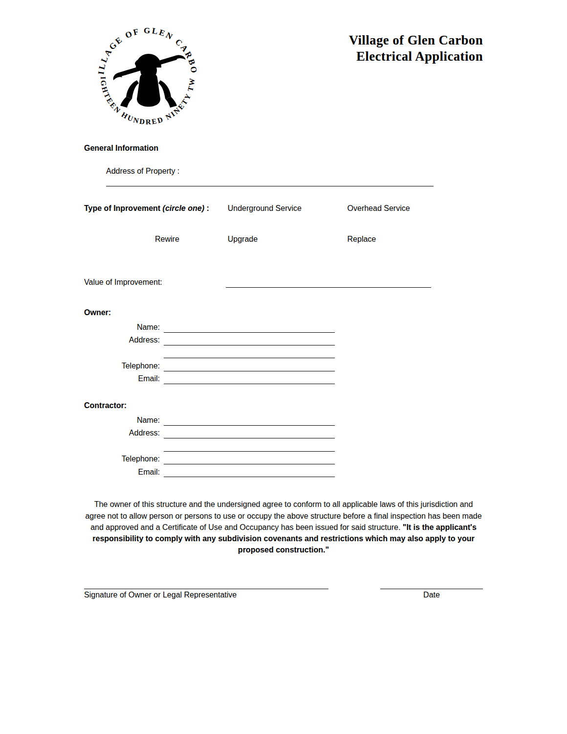VILLAGE OF GLEN CARBON EIGHTEEN HUNDRED NINETY TWO
Village of Glen Carbon
Electrical Application
General Information
Address of Property :
| Type of Inprovement (circle one) : | Underground Service | Overhead Service |
| Rewire | Upgrade | Replace |
Value of Improvement:
Owner:
| Name: | |
| Address: | |
| Telephone: | |
| Email: | |
Contractor:
| Name: | |
| Address: | |
| Telephone: | |
| Email: | |
The owner of this structure and the undersigned agree to conform to all applicable laws of this jurisdiction and agree not to allow person or persons to use or occupy the above structure before a final inspection has been made and approved and a Certificate of Use and Occupancy has been issued for said structure. "It is the applicant's responsibility to comply with any subdivision covenants and restrictions which may also apply to your proposed construction."
Signature of Owner or Legal Representative
Date